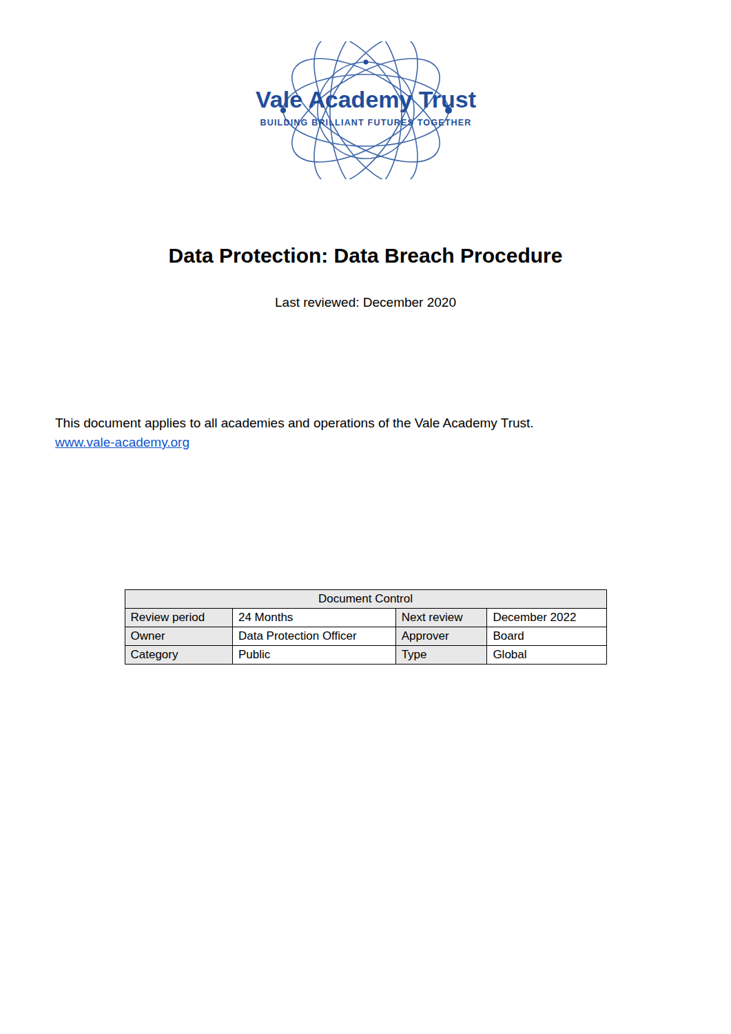Vale Academy Trust BUILDING BRILLIANT FUTURES TOGETHER
Data Protection: Data Breach Procedure
Last reviewed: December 2020
This document applies to all academies and operations of the Vale Academy Trust. www.vale-academy.org
Document Control
| Review period | 24 Months | Next review | December 2022 |
| Owner | Data Protection Officer | Approver | Board |
| Category | Public | Type | Global |